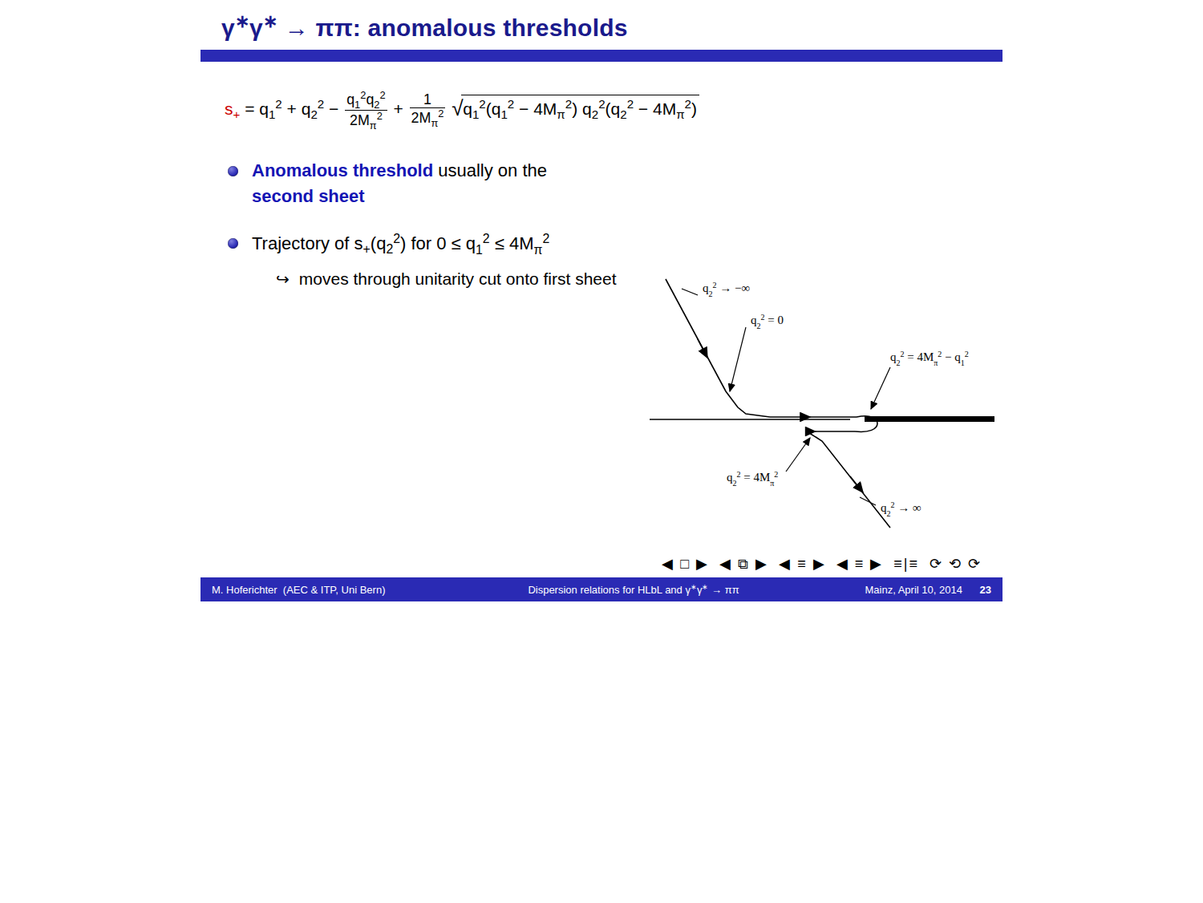γ∗γ∗ → ππ: anomalous thresholds
s+ = q12 + q22 − q12q222Mπ2 + 12Mπ2 q12(q12 − 4Mπ2) q22(q22 − 4Mπ2)
Anomalous threshold usually on the
second sheet
Trajectory of s+(q22) for 0 ≤ q12 ≤ 4Mπ2
↪ moves through unitarity cut onto first sheet
q22 → −∞ q22 = 0 q22 = 4Mπ2 − q12 q22 = 4Mπ2 q22 → ∞
◀ □ ▶ ◀ ⧉ ▶ ◀ ≡ ▶ ◀ ≡ ▶ ≡|≡ ⟳ ⟲ ⟳
M. Hoferichter (AEC & ITP, Uni Bern)
Dispersion relations for HLbL and γ∗γ∗ → ππ
Mainz, April 10, 2014 23